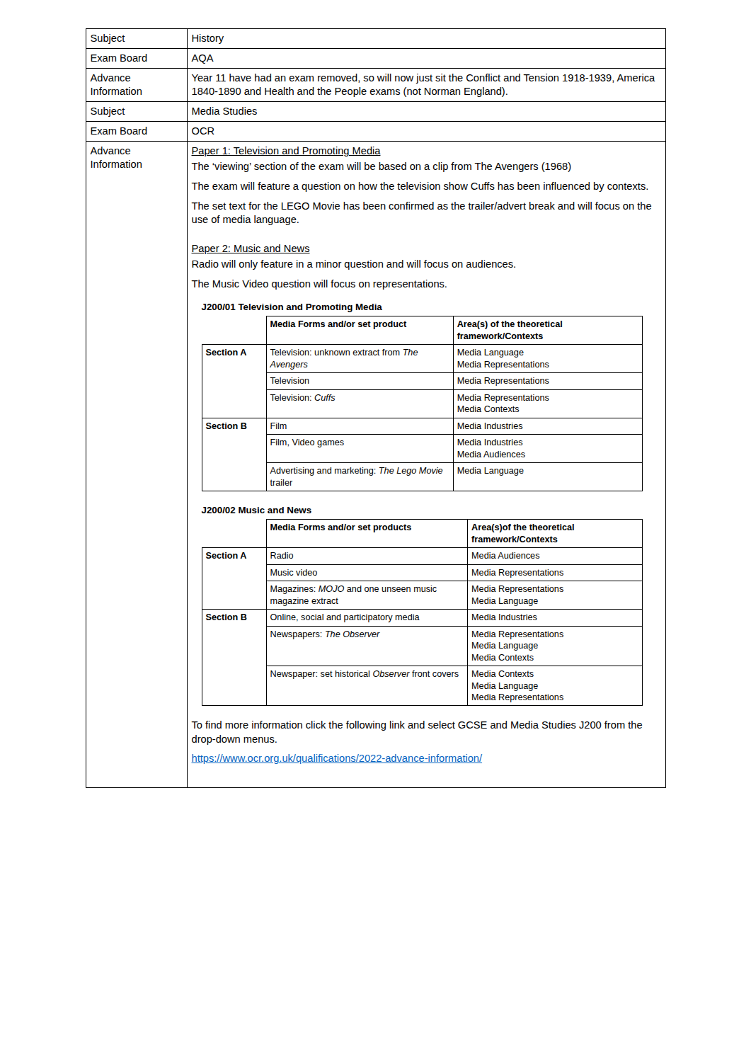| Subject | History |
| Exam Board | AQA |
| Advance Information | Year 11 have had an exam removed, so will now just sit the Conflict and Tension 1918-1939, America 1840-1890 and Health and the People exams (not Norman England). |
| Subject | Media Studies |
| Exam Board | OCR |
| Advance Information | Paper 1: Television and Promoting Media The ‘viewing’ section of the exam will be based on a clip from The Avengers (1968) The exam will feature a question on how the television show Cuffs has been influenced by contexts. The set text for the LEGO Movie has been confirmed as the trailer/advert break and will focus on the use of media language. Paper 2: Music and News Radio will only feature in a minor question and will focus on audiences. The Music Video question will focus on representations. J200/01 Television and Promoting Media / / Media Forms and/or set product / Area(s) of the theoretical framework/Contexts / / --- / --- / --- / / Section A / Television: unknown extract from The Avengers / Media Language Media Representations / / Television / Media Representations / / Television: Cuffs / Media Representations Media Contexts / / Section B / Film / Media Industries / / Film, Video games / Media Industries Media Audiences / / Advertising and marketing: The Lego Movie trailer / Media Language / J200/02 Music and News / / Media Forms and/or set products / Area(s)of the theoretical framework/Contexts / / --- / --- / --- / / Section A / Radio / Media Audiences / / Music video / Media Representations / / Magazines: MOJO and one unseen music magazine extract / Media Representations Media Language / / Section B / Online, social and participatory media / Media Industries / / Newspapers: The Observer / Media Representations Media Language Media Contexts / / Newspaper: set historical Observer front covers / Media Contexts Media Language Media Representations / To find more information click the following link and select GCSE and Media Studies J200 from the drop-down menus. https://www.ocr.org.uk/qualifications/2022-advance-information/ |